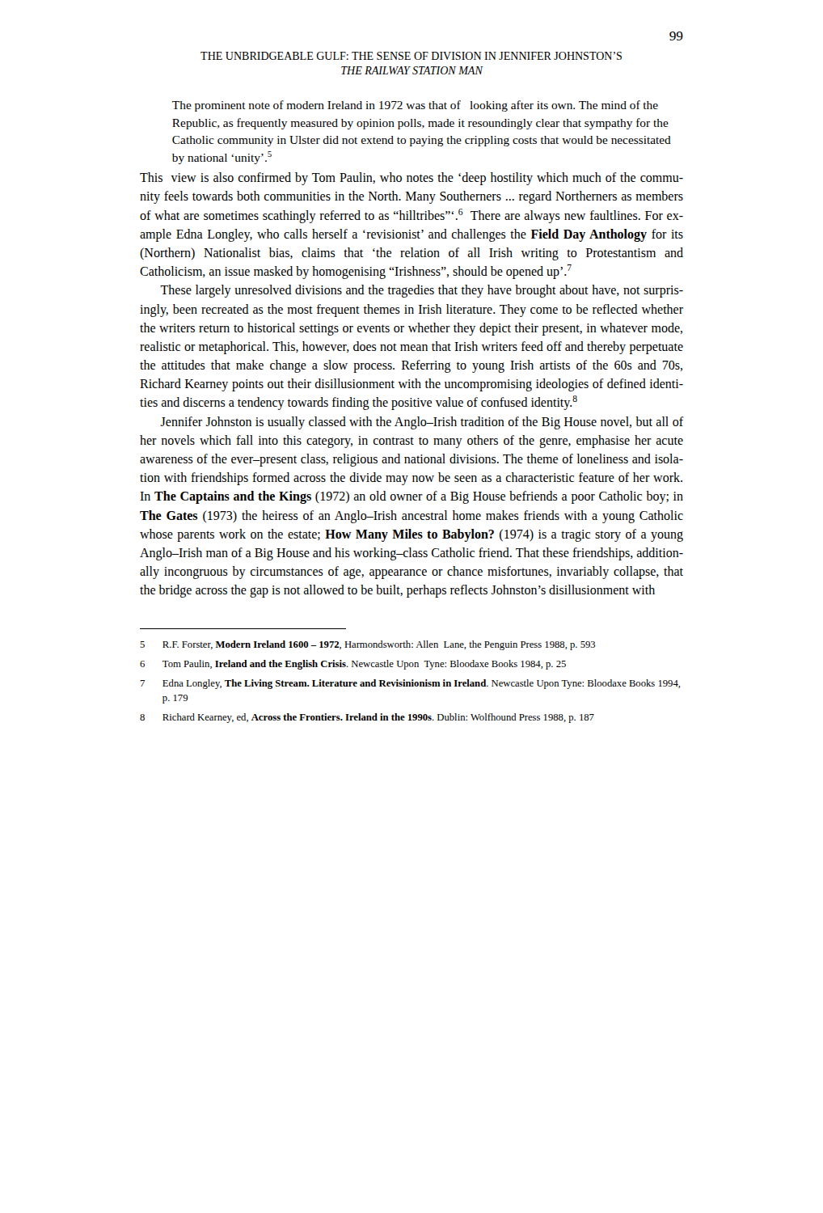99
THE UNBRIDGEABLE GULF: THE SENSE OF DIVISION IN JENNIFER JOHNSTON’S
THE RAILWAY STATION MAN
The prominent note of modern Ireland in 1972 was that of looking after its own. The mind of the Republic, as frequently measured by opinion polls, made it resoundingly clear that sympathy for the Catholic community in Ulster did not extend to paying the crippling costs that would be necessitated by national ‘unity’.5
This view is also confirmed by Tom Paulin, who notes the ‘deep hostility which much of the community feels towards both communities in the North. Many Southerners ... regard Northerners as members of what are sometimes scathingly referred to as “hilltribes”‘.6 There are always new faultlines. For example Edna Longley, who calls herself a ‘revisionist’ and challenges the Field Day Anthology for its (Northern) Nationalist bias, claims that ‘the relation of all Irish writing to Protestantism and Catholicism, an issue masked by homogenising “Irishness”, should be opened up’.7
These largely unresolved divisions and the tragedies that they have brought about have, not surprisingly, been recreated as the most frequent themes in Irish literature. They come to be reflected whether the writers return to historical settings or events or whether they depict their present, in whatever mode, realistic or metaphorical. This, however, does not mean that Irish writers feed off and thereby perpetuate the attitudes that make change a slow process. Referring to young Irish artists of the 60s and 70s, Richard Kearney points out their disillusionment with the uncompromising ideologies of defined identities and discerns a tendency towards finding the positive value of confused identity.8
Jennifer Johnston is usually classed with the Anglo–Irish tradition of the Big House novel, but all of her novels which fall into this category, in contrast to many others of the genre, emphasise her acute awareness of the ever–present class, religious and national divisions. The theme of loneliness and isolation with friendships formed across the divide may now be seen as a characteristic feature of her work. In The Captains and the Kings (1972) an old owner of a Big House befriends a poor Catholic boy; in The Gates (1973) the heiress of an Anglo–Irish ancestral home makes friends with a young Catholic whose parents work on the estate; How Many Miles to Babylon? (1974) is a tragic story of a young Anglo–Irish man of a Big House and his working–class Catholic friend. That these friendships, additionally incongruous by circumstances of age, appearance or chance misfortunes, invariably collapse, that the bridge across the gap is not allowed to be built, perhaps reflects Johnston’s disillusionment with
5 R.F. Forster, Modern Ireland 1600 – 1972, Harmondsworth: Allen Lane, the Penguin Press 1988, p. 593
6 Tom Paulin, Ireland and the English Crisis. Newcastle Upon Tyne: Bloodaxe Books 1984, p. 25
7 Edna Longley, The Living Stream. Literature and Revisinionism in Ireland. Newcastle Upon Tyne: Bloodaxe Books 1994, p. 179
8 Richard Kearney, ed, Across the Frontiers. Ireland in the 1990s. Dublin: Wolfhound Press 1988, p. 187